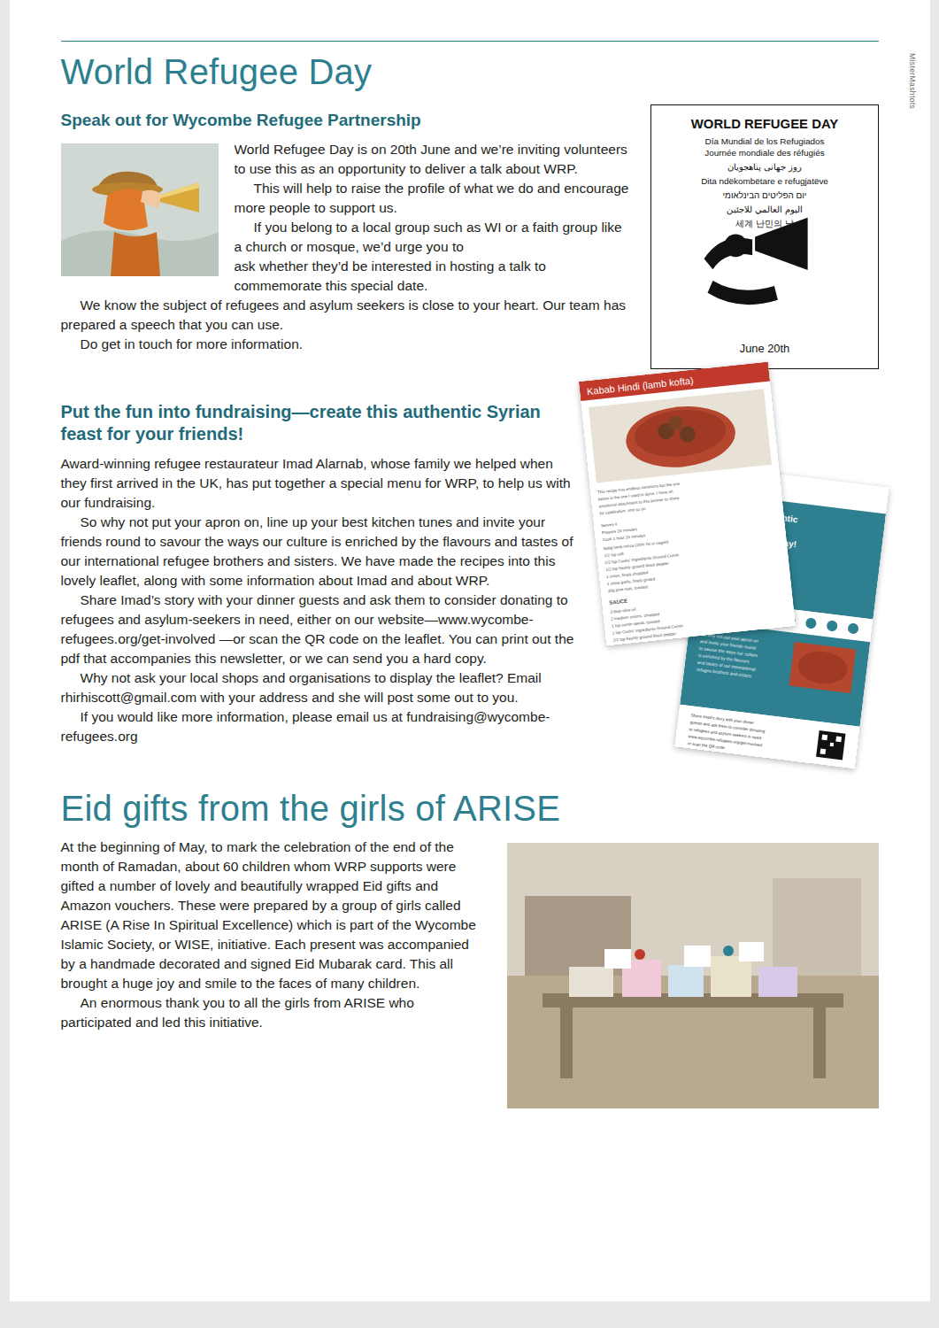MisterMashtots
World Refugee Day
Speak out for Wycombe Refugee Partnership
World Refugee Day is on 20th June and we’re inviting volunteers to use this as an opportunity to deliver a talk about WRP.
This will help to raise the profile of what we do and encourage more people to support us.
If you belong to a local group such as WI or a faith group like a church or mosque, we’d urge you to
ask whether they’d be interested in hosting a talk to commemorate this special date.
We know the subject of refugees and asylum seekers is close to your heart. Our team has prepared a speech that you can use.
Do get in touch for more information.
Put the fun into fundraising—create this authentic Syrian feast for your friends!
Award-winning refugee restaurateur Imad Alarnab, whose family we helped when they first arrived in the UK, has put together a special menu for WRP, to help us with our fundraising.
So why not put your apron on, line up your best kitchen tunes and invite your friends round to savour the ways our culture is enriched by the flavours and tastes of our international refugee brothers and sisters. We have made the recipes into this lovely leaflet, along with some information about Imad and about WRP.
Share Imad’s story with your dinner guests and ask them to consider donating to refugees and asylum-seekers in need, either on our website—www.wycombe-refugees.org/get-involved —or scan the QR code on the leaflet. You can print out the pdf that accompanies this newsletter, or we can send you a hard copy.
Why not ask your local shops and organisations to display the leaflet? Email rhirhiscott@gmail.com with your address and she will post some out to you.
If you would like more information, please email us at fundraising@wycombe-refugees.org
Eid gifts from the girls of ARISE
At the beginning of May, to mark the celebration of the end of the month of Ramadan, about 60 children whom WRP supports were gifted a number of lovely and beautifully wrapped Eid gifts and Amazon vouchers. These were prepared by a group of girls called ARISE (A Rise In Spiritual Excellence) which is part of the Wycombe Islamic Society, or WISE, initiative. Each present was accompanied by a handmade decorated and signed Eid Mubarak card. This all brought a huge joy and smile to the faces of many children.
An enormous thank you to all the girls from ARISE who participated and led this initiative.